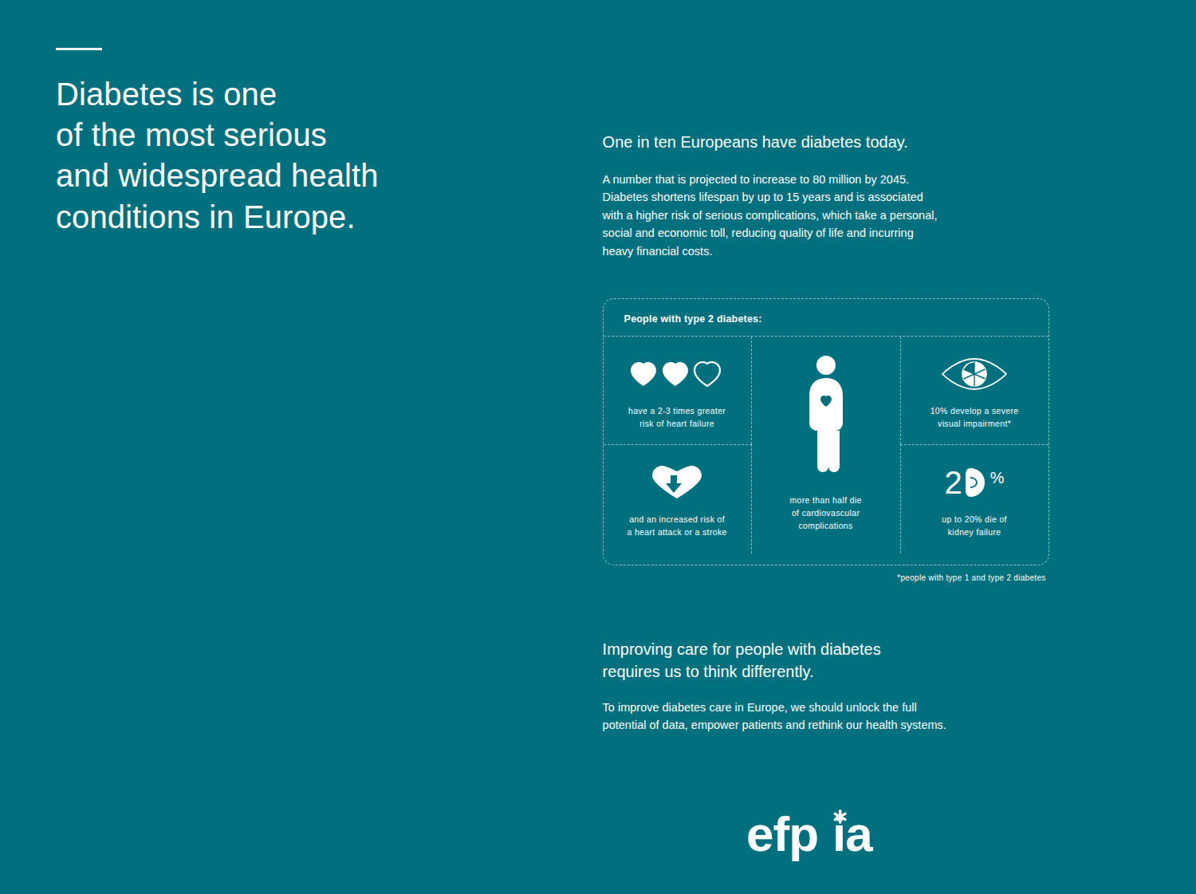Diabetes is one
of the most serious
and widespread health
conditions in Europe.
One in ten Europeans have diabetes today.
A number that is projected to increase to 80 million by 2045.
Diabetes shortens lifespan by up to 15 years and is associated
with a higher risk of serious complications, which take a personal,
social and economic toll, reducing quality of life and incurring
heavy financial costs.
People with type 2 diabetes:
have a 2-3 times greater
risk of heart failure
more than half die
of cardiovascular
complications
10% develop a severe
visual impairment*
and an increased risk of
a heart attack or a stroke
2 %
up to 20% die of
kidney failure
*people with type 1 and type 2 diabetes
Improving care for people with diabetes
requires us to think differently.
To improve diabetes care in Europe, we should unlock the full
potential of data, empower patients and rethink our health systems.
efp ia